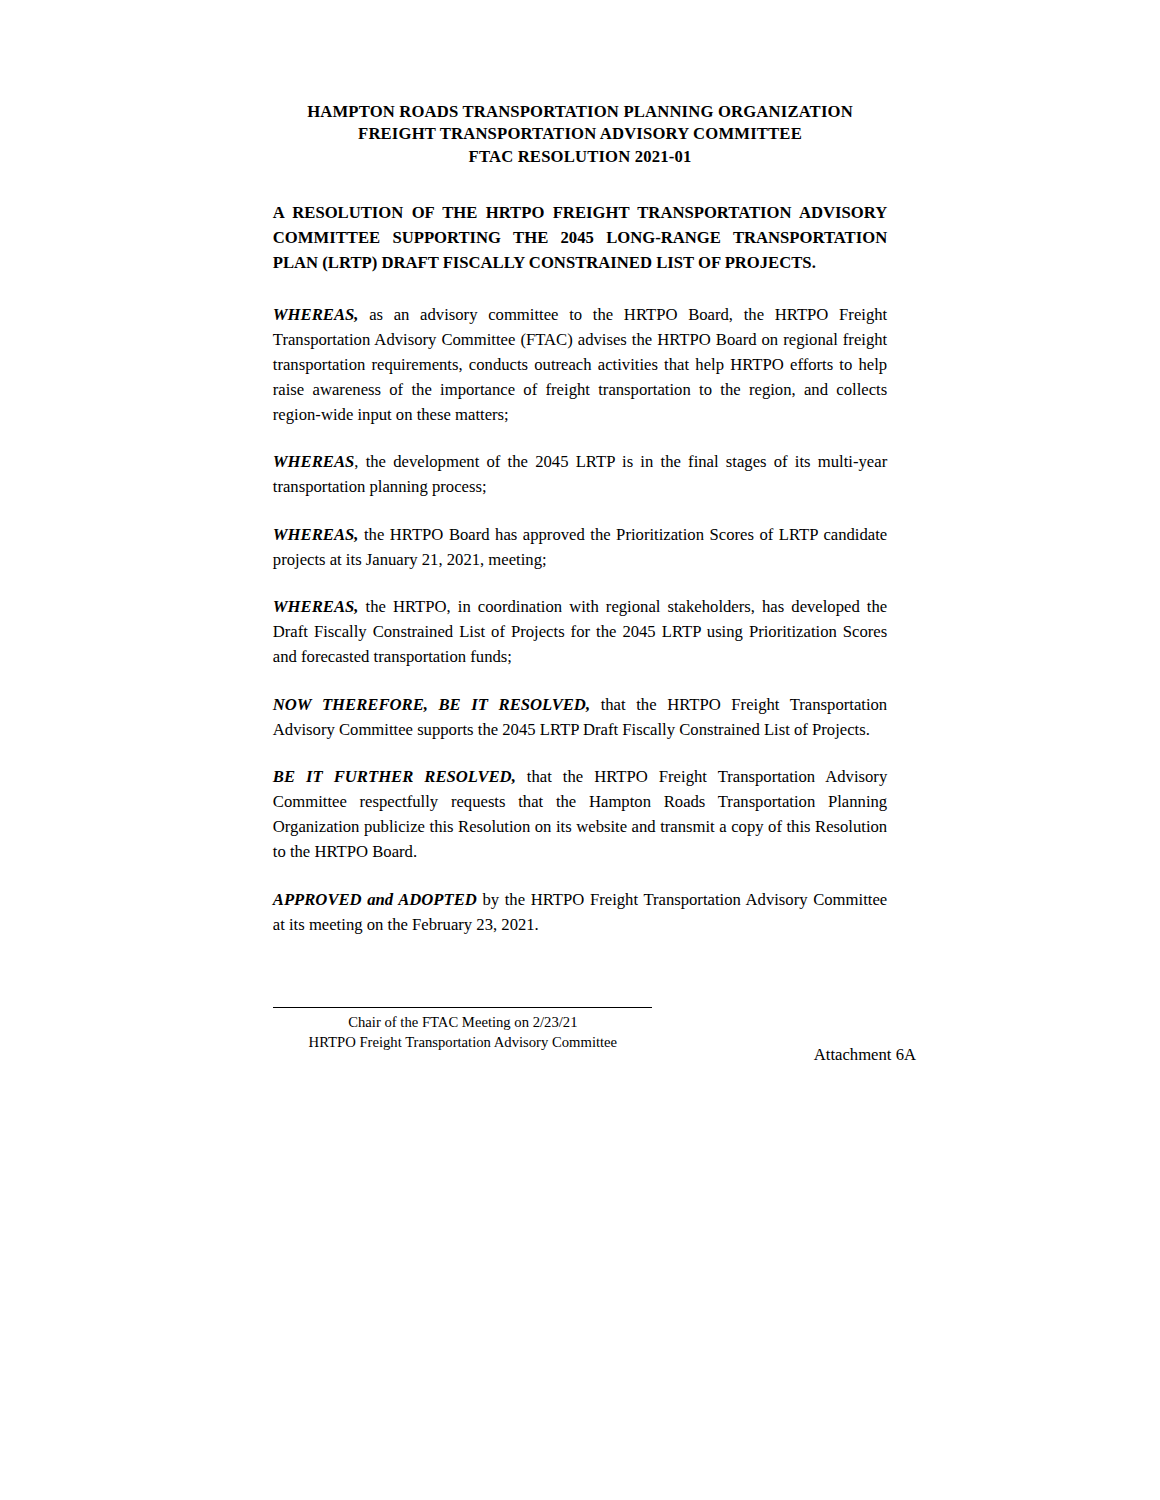HAMPTON ROADS TRANSPORTATION PLANNING ORGANIZATION
FREIGHT TRANSPORTATION ADVISORY COMMITTEE
FTAC RESOLUTION 2021-01
A RESOLUTION OF THE HRTPO FREIGHT TRANSPORTATION ADVISORY COMMITTEE SUPPORTING THE 2045 LONG-RANGE TRANSPORTATION PLAN (LRTP) DRAFT FISCALLY CONSTRAINED LIST OF PROJECTS.
WHEREAS, as an advisory committee to the HRTPO Board, the HRTPO Freight Transportation Advisory Committee (FTAC) advises the HRTPO Board on regional freight transportation requirements, conducts outreach activities that help HRTPO efforts to help raise awareness of the importance of freight transportation to the region, and collects region-wide input on these matters;
WHEREAS, the development of the 2045 LRTP is in the final stages of its multi-year transportation planning process;
WHEREAS, the HRTPO Board has approved the Prioritization Scores of LRTP candidate projects at its January 21, 2021, meeting;
WHEREAS, the HRTPO, in coordination with regional stakeholders, has developed the Draft Fiscally Constrained List of Projects for the 2045 LRTP using Prioritization Scores and forecasted transportation funds;
NOW THEREFORE, BE IT RESOLVED, that the HRTPO Freight Transportation Advisory Committee supports the 2045 LRTP Draft Fiscally Constrained List of Projects.
BE IT FURTHER RESOLVED, that the HRTPO Freight Transportation Advisory Committee respectfully requests that the Hampton Roads Transportation Planning Organization publicize this Resolution on its website and transmit a copy of this Resolution to the HRTPO Board.
APPROVED and ADOPTED by the HRTPO Freight Transportation Advisory Committee at its meeting on the February 23, 2021.
Chair of the FTAC Meeting on 2/23/21
HRTPO Freight Transportation Advisory Committee
Attachment 6A